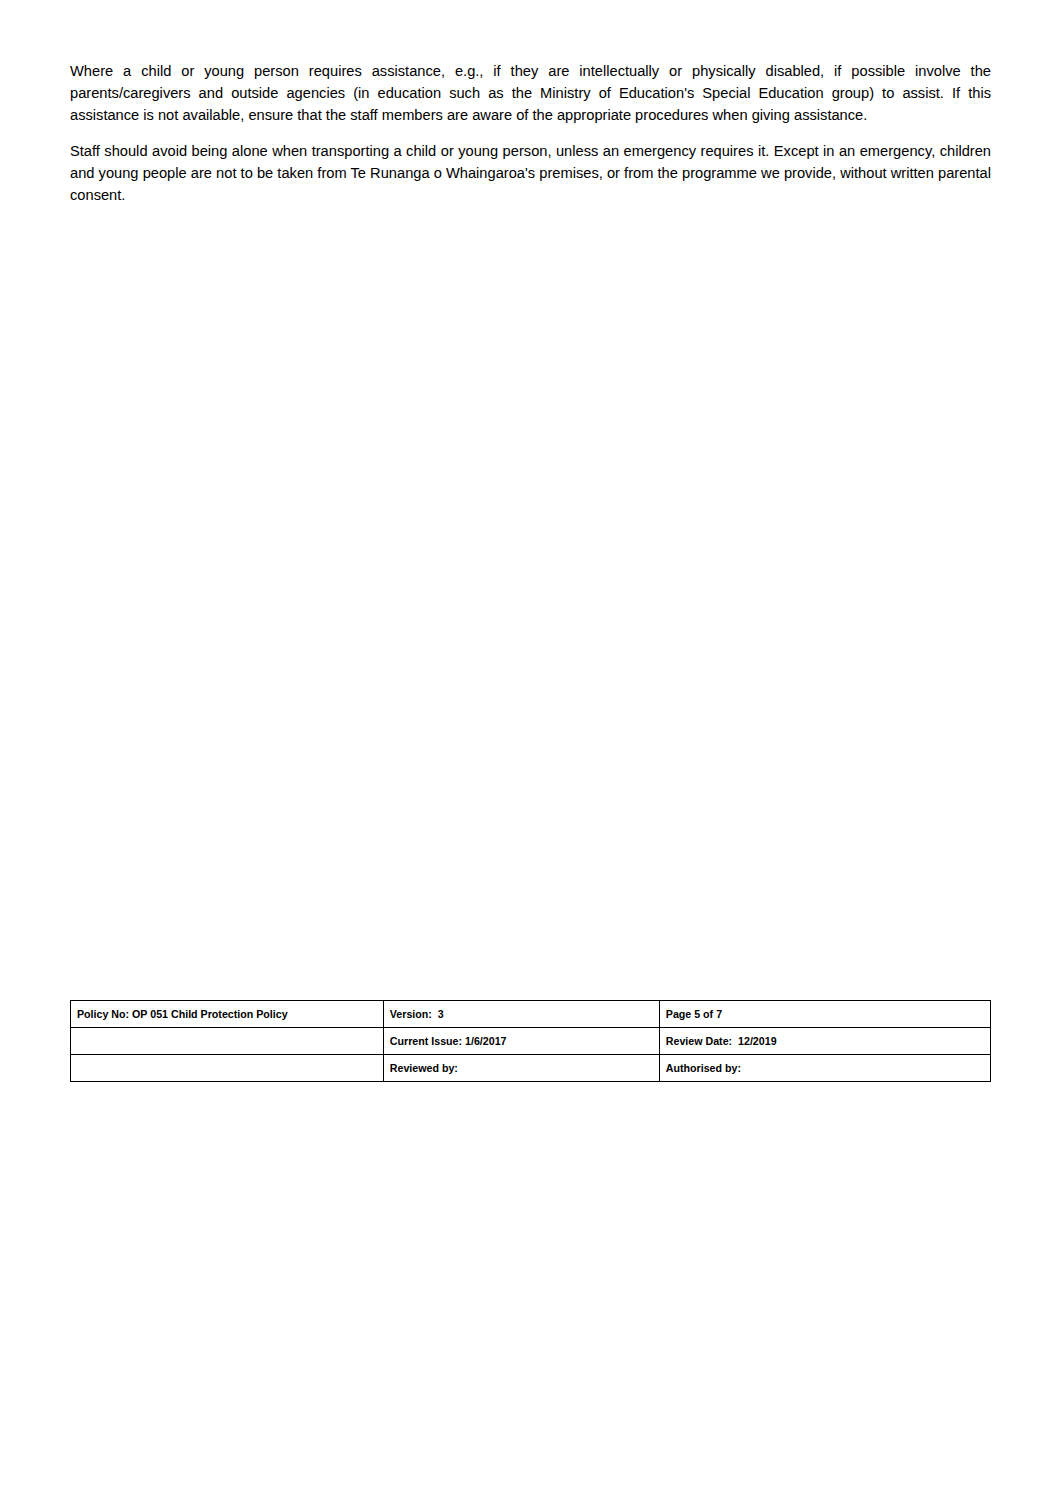Where a child or young person requires assistance, e.g., if they are intellectually or physically disabled, if possible involve the parents/caregivers and outside agencies (in education such as the Ministry of Education's Special Education group) to assist. If this assistance is not available, ensure that the staff members are aware of the appropriate procedures when giving assistance.
Staff should avoid being alone when transporting a child or young person, unless an emergency requires it. Except in an emergency, children and young people are not to be taken from Te Runanga o Whaingaroa's premises, or from the programme we provide, without written parental consent.
| Policy No: OP 051 Child Protection Policy | Version: 3 | Page 5 of 7 |
| | Current Issue: 1/6/2017 | Review Date: 12/2019 |
| | Reviewed by: | Authorised by: |